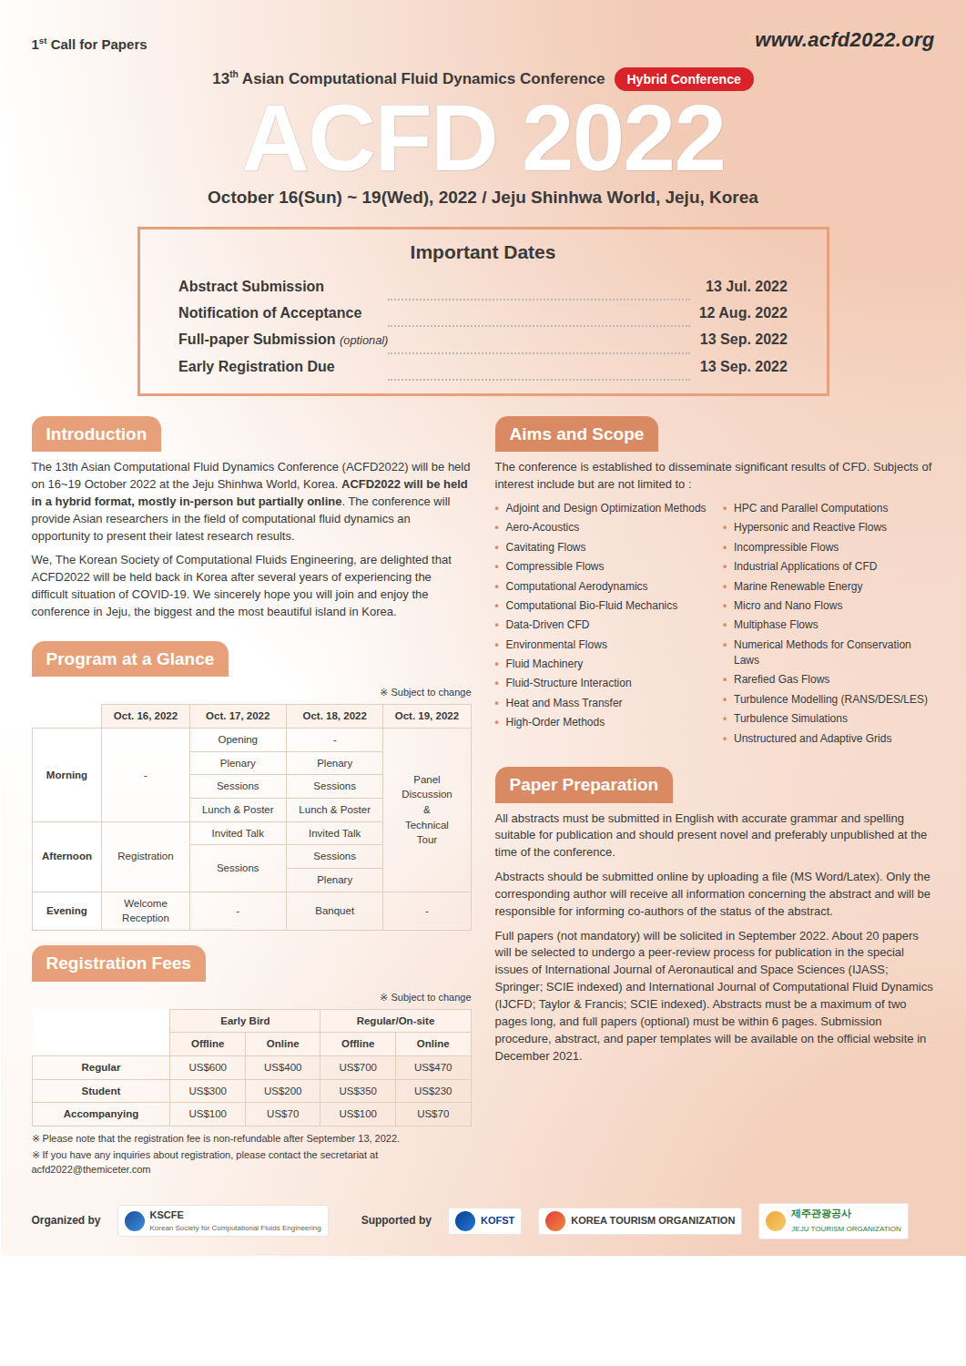1st Call for Papers
www.acfd2022.org
13th Asian Computational Fluid Dynamics Conference Hybrid Conference
ACFD 2022
October 16(Sun) ~ 19(Wed), 2022 / Jeju Shinhwa World, Jeju, Korea
Important Dates
| Abstract Submission | | 13 Jul. 2022 |
| Notification of Acceptance | | 12 Aug. 2022 |
| Full-paper Submission (optional) | | 13 Sep. 2022 |
| Early Registration Due | | 13 Sep. 2022 |
Introduction
The 13th Asian Computational Fluid Dynamics Conference (ACFD2022) will be held on 16~19 October 2022 at the Jeju Shinhwa World, Korea. ACFD2022 will be held in a hybrid format, mostly in-person but partially online. The conference will provide Asian researchers in the field of computational fluid dynamics an opportunity to present their latest research results.
We, The Korean Society of Computational Fluids Engineering, are delighted that ACFD2022 will be held back in Korea after several years of experiencing the difficult situation of COVID-19. We sincerely hope you will join and enjoy the conference in Jeju, the biggest and the most beautiful island in Korea.
Program at a Glance
※ Subject to change
| | Oct. 16, 2022 | Oct. 17, 2022 | Oct. 18, 2022 | Oct. 19, 2022 |
| --- | --- | --- | --- | --- |
| Morning | - | Opening | - | Panel Discussion & Technical Tour |
| Plenary | Plenary |
| Sessions | Sessions |
| Lunch & Poster | Lunch & Poster |
| Afternoon | Registration | Invited Talk | Invited Talk |
| Sessions | Sessions |
| Plenary |
| Evening | Welcome Reception | - | Banquet | - |
Registration Fees
※ Subject to change
| | Early Bird | Regular/On-site |
| --- | --- | --- |
| Offline | Online | Offline | Online |
| Regular | US$600 | US$400 | US$700 | US$470 |
| Student | US$300 | US$200 | US$350 | US$230 |
| Accompanying | US$100 | US$70 | US$100 | US$70 |
※ Please note that the registration fee is non-refundable after September 13, 2022.
※ If you have any inquiries about registration, please contact the secretariat at acfd2022@themiceter.com
Aims and Scope
The conference is established to disseminate significant results of CFD. Subjects of interest include but are not limited to :
Adjoint and Design Optimization Methods
Aero-Acoustics
Cavitating Flows
Compressible Flows
Computational Aerodynamics
Computational Bio-Fluid Mechanics
Data-Driven CFD
Environmental Flows
Fluid Machinery
Fluid-Structure Interaction
Heat and Mass Transfer
High-Order Methods
HPC and Parallel Computations
Hypersonic and Reactive Flows
Incompressible Flows
Industrial Applications of CFD
Marine Renewable Energy
Micro and Nano Flows
Multiphase Flows
Numerical Methods for Conservation Laws
Rarefied Gas Flows
Turbulence Modelling (RANS/DES/LES)
Turbulence Simulations
Unstructured and Adaptive Grids
Paper Preparation
All abstracts must be submitted in English with accurate grammar and spelling suitable for publication and should present novel and preferably unpublished at the time of the conference.
Abstracts should be submitted online by uploading a file (MS Word/Latex). Only the corresponding author will receive all information concerning the abstract and will be responsible for informing co-authors of the status of the abstract.
Full papers (not mandatory) will be solicited in September 2022. About 20 papers will be selected to undergo a peer-review process for publication in the special issues of International Journal of Aeronautical and Space Sciences (IJASS; Springer; SCIE indexed) and International Journal of Computational Fluid Dynamics (IJCFD; Taylor & Francis; SCIE indexed). Abstracts must be a maximum of two pages long, and full papers (optional) must be within 6 pages. Submission procedure, abstract, and paper templates will be available on the official website in December 2021.
Organized by KSCFEKorean Society for Computational Fluids Engineering Supported by KOFST KOREA TOURISM ORGANIZATION 제주관광공사
JEJU TOURISM ORGANIZATION